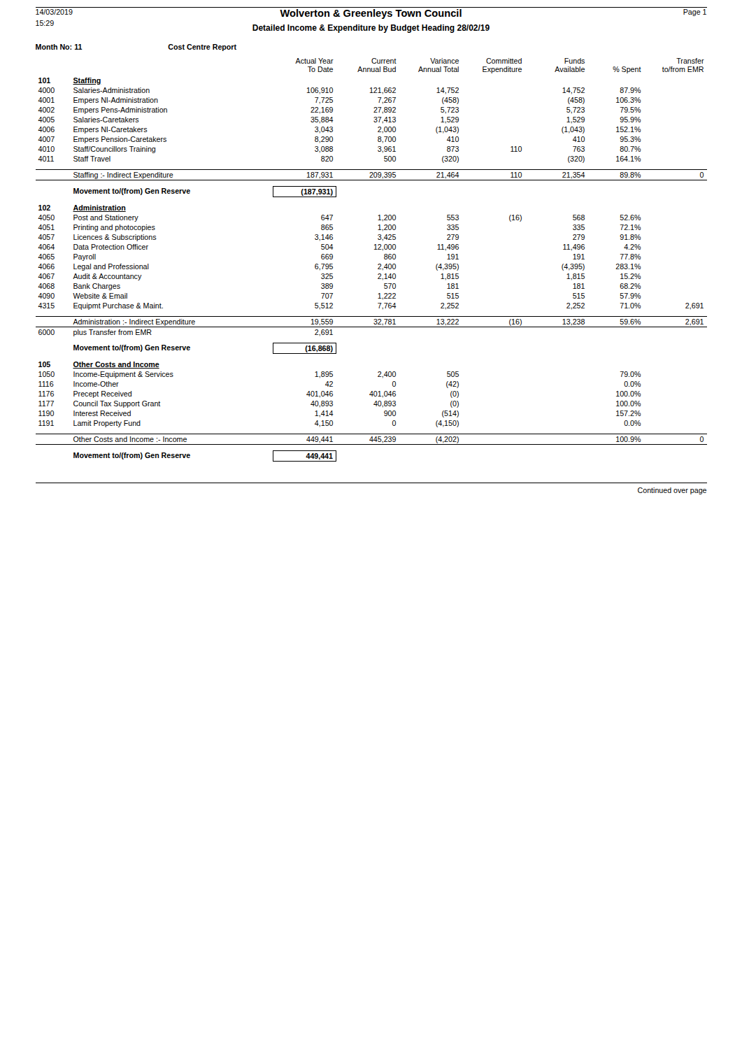| 14/03/2019 | Wolverton & Greenleys Town Council | Page 1 |
| 15:29 | Detailed Income & Expenditure by Budget Heading 28/02/19 | |
Month No: 11 Cost Centre Report
| | | Actual Year To Date | Current Annual Bud | Variance Annual Total | Committed Expenditure | Funds Available | % Spent | Transfer to/from EMR |
| --- | --- | --- | --- | --- | --- | --- | --- | --- |
| 101 | Staffing |
| 4000 | Salaries-Administration | 106,910 | 121,662 | 14,752 | | 14,752 | 87.9% | |
| 4001 | Empers NI-Administration | 7,725 | 7,267 | (458) | | (458) | 106.3% | |
| 4002 | Empers Pens-Administration | 22,169 | 27,892 | 5,723 | | 5,723 | 79.5% | |
| 4005 | Salaries-Caretakers | 35,884 | 37,413 | 1,529 | | 1,529 | 95.9% | |
| 4006 | Empers NI-Caretakers | 3,043 | 2,000 | (1,043) | | (1,043) | 152.1% | |
| 4007 | Empers Pension-Caretakers | 8,290 | 8,700 | 410 | | 410 | 95.3% | |
| 4010 | Staff/Councillors Training | 3,088 | 3,961 | 873 | 110 | 763 | 80.7% | |
| 4011 | Staff Travel | 820 | 500 | (320) | | (320) | 164.1% | |
| | Staffing :- Indirect Expenditure | 187,931 | 209,395 | 21,464 | 110 | 21,354 | 89.8% | 0 |
| | Movement to/(from) Gen Reserve | (187,931) | |
| 102 | Administration |
| 4050 | Post and Stationery | 647 | 1,200 | 553 | (16) | 568 | 52.6% | |
| 4051 | Printing and photocopies | 865 | 1,200 | 335 | | 335 | 72.1% | |
| 4057 | Licences & Subscriptions | 3,146 | 3,425 | 279 | | 279 | 91.8% | |
| 4064 | Data Protection Officer | 504 | 12,000 | 11,496 | | 11,496 | 4.2% | |
| 4065 | Payroll | 669 | 860 | 191 | | 191 | 77.8% | |
| 4066 | Legal and Professional | 6,795 | 2,400 | (4,395) | | (4,395) | 283.1% | |
| 4067 | Audit & Accountancy | 325 | 2,140 | 1,815 | | 1,815 | 15.2% | |
| 4068 | Bank Charges | 389 | 570 | 181 | | 181 | 68.2% | |
| 4090 | Website & Email | 707 | 1,222 | 515 | | 515 | 57.9% | |
| 4315 | Equipmt Purchase & Maint. | 5,512 | 7,764 | 2,252 | | 2,252 | 71.0% | 2,691 |
| | Administration :- Indirect Expenditure | 19,559 | 32,781 | 13,222 | (16) | 13,238 | 59.6% | 2,691 |
| 6000 | plus Transfer from EMR | 2,691 | |
| | Movement to/(from) Gen Reserve | (16,868) | |
| 105 | Other Costs and Income |
| 1050 | Income-Equipment & Services | 1,895 | 2,400 | 505 | | | 79.0% | |
| 1116 | Income-Other | 42 | 0 | (42) | | | 0.0% | |
| 1176 | Precept Received | 401,046 | 401,046 | (0) | | | 100.0% | |
| 1177 | Council Tax Support Grant | 40,893 | 40,893 | (0) | | | 100.0% | |
| 1190 | Interest Received | 1,414 | 900 | (514) | | | 157.2% | |
| 1191 | Lamit Property Fund | 4,150 | 0 | (4,150) | | | 0.0% | |
| | Other Costs and Income :- Income | 449,441 | 445,239 | (4,202) | | | 100.9% | 0 |
| | Movement to/(from) Gen Reserve | 449,441 | |
Continued over page